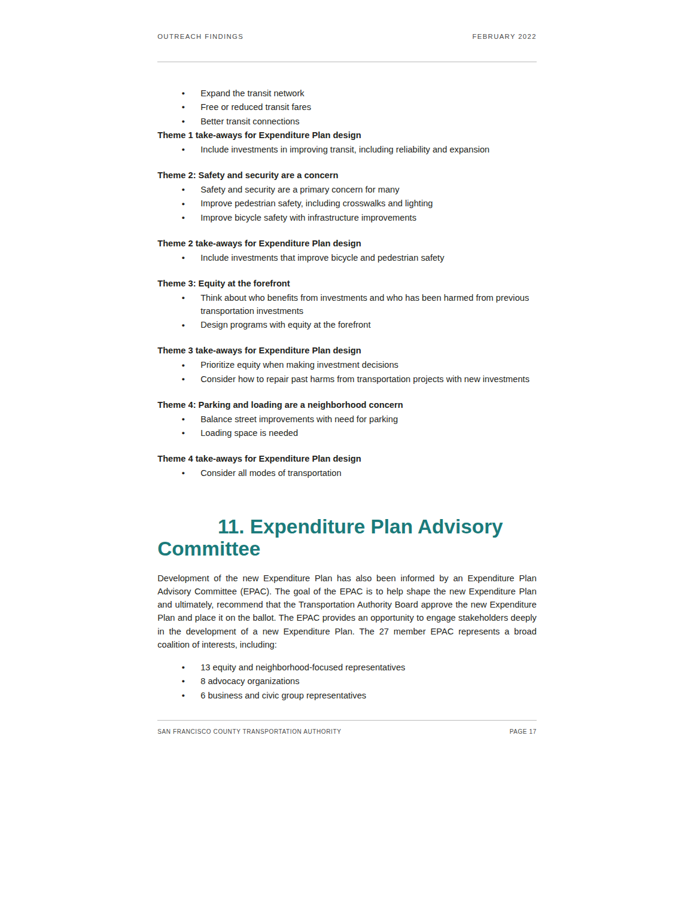Outreach Findings February 2022
Expand the transit network
Free or reduced transit fares
Better transit connections
Theme 1 take-aways for Expenditure Plan design
Include investments in improving transit, including reliability and expansion
Theme 2: Safety and security are a concern
Safety and security are a primary concern for many
Improve pedestrian safety, including crosswalks and lighting
Improve bicycle safety with infrastructure improvements
Theme 2 take-aways for Expenditure Plan design
Include investments that improve bicycle and pedestrian safety
Theme 3: Equity at the forefront
Think about who benefits from investments and who has been harmed from previous transportation investments
Design programs with equity at the forefront
Theme 3 take-aways for Expenditure Plan design
Prioritize equity when making investment decisions
Consider how to repair past harms from transportation projects with new investments
Theme 4: Parking and loading are a neighborhood concern
Balance street improvements with need for parking
Loading space is needed
Theme 4 take-aways for Expenditure Plan design
Consider all modes of transportation
11. Expenditure Plan Advisory Committee
Development of the new Expenditure Plan has also been informed by an Expenditure Plan Advisory Committee (EPAC). The goal of the EPAC is to help shape the new Expenditure Plan and ultimately, recommend that the Transportation Authority Board approve the new Expenditure Plan and place it on the ballot. The EPAC provides an opportunity to engage stakeholders deeply in the development of a new Expenditure Plan. The 27 member EPAC represents a broad coalition of interests, including:
13 equity and neighborhood-focused representatives
8 advocacy organizations
6 business and civic group representatives
San Francisco County Transportation Authority Page 17